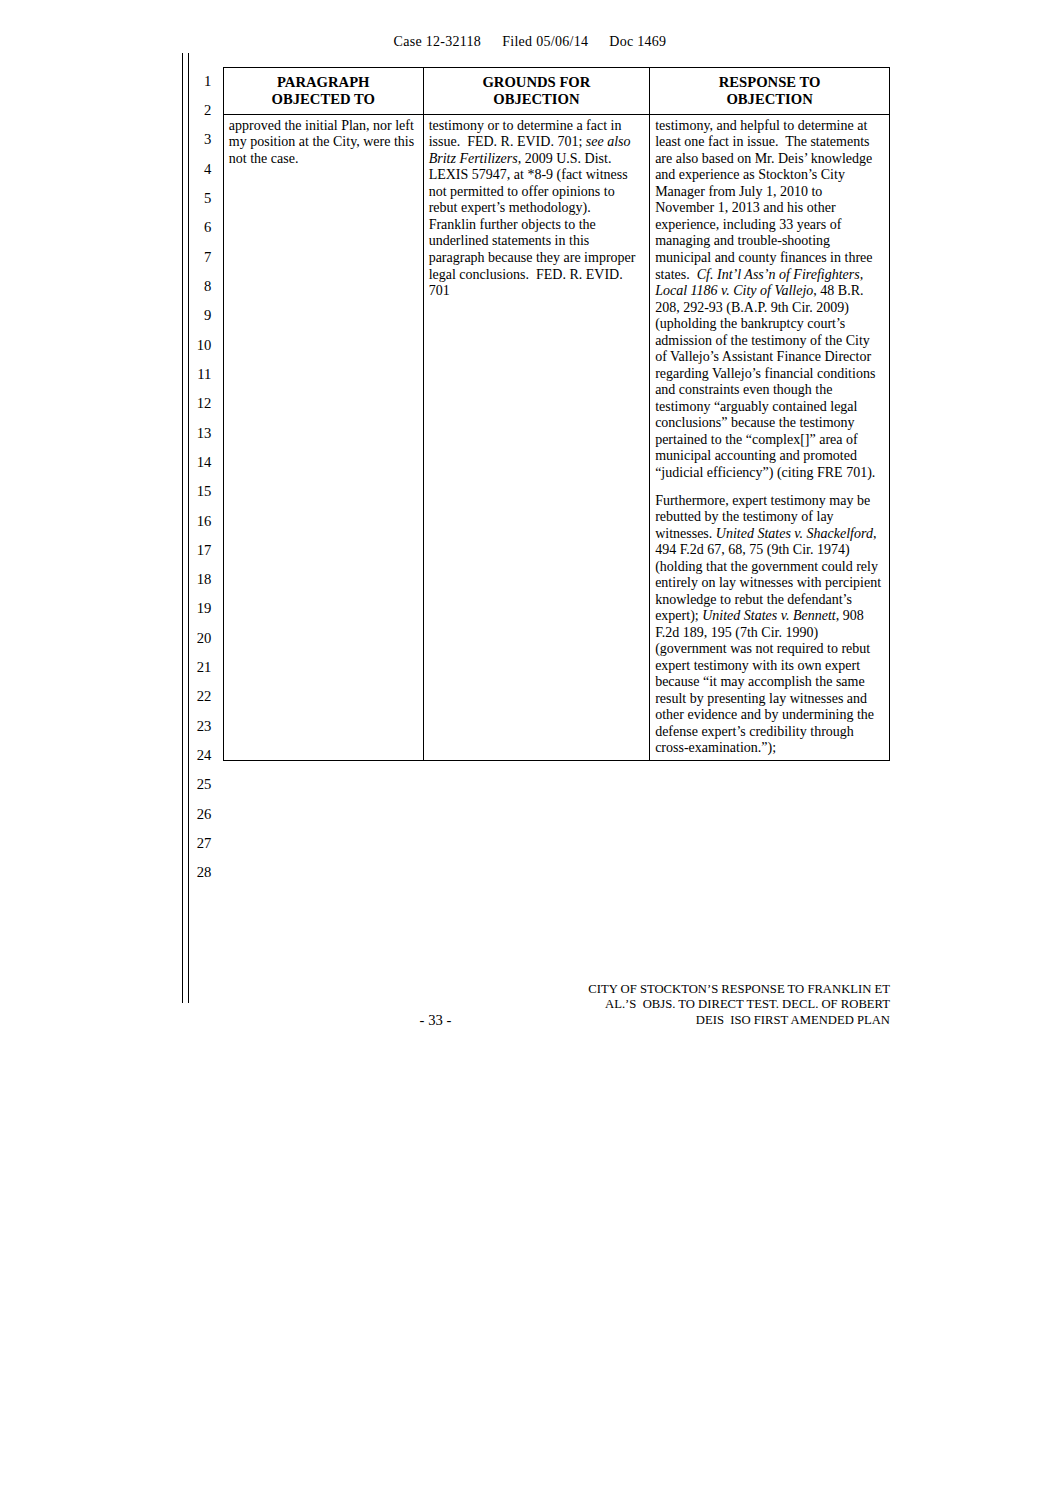Case 12-32118 Filed 05/06/14 Doc 1469
1
2
3
4
5
6
7
8
9
10
11
12
13
14
15
16
17
18
19
20
21
22
23
24
25
26
27
28
| PARAGRAPH OBJECTED TO | GROUNDS FOR OBJECTION | RESPONSE TO OBJECTION |
| --- | --- | --- |
| approved the initial Plan, nor left my position at the City, were this not the case. | testimony or to determine a fact in issue. FED. R. EVID. 701; see also Britz Fertilizers , 2009 U.S. Dist. LEXIS 57947, at *8-9 (fact witness not permitted to offer opinions to rebut expert’s methodology). Franklin further objects to the underlined statements in this paragraph because they are improper legal conclusions. FED. R. EVID. 701 | testimony, and helpful to determine at least one fact in issue. The statements are also based on Mr. Deis’ knowledge and experience as Stockton’s City Manager from July 1, 2010 to November 1, 2013 and his other experience, including 33 years of managing and trouble-shooting municipal and county finances in three states. Cf. Int’l Ass’n of Firefighters, Local 1186 v. City of Vallejo , 48 B.R. 208, 292-93 (B.A.P. 9th Cir. 2009) (upholding the bankruptcy court’s admission of the testimony of the City of Vallejo’s Assistant Finance Director regarding Vallejo’s financial conditions and constraints even though the testimony “arguably contained legal conclusions” because the testimony pertained to the “complex[]” area of municipal accounting and promoted “judicial efficiency”) (citing FRE 701). Furthermore, expert testimony may be rebutted by the testimony of lay witnesses. United States v. Shackelford , 494 F.2d 67, 68, 75 (9th Cir. 1974) (holding that the government could rely entirely on lay witnesses with percipient knowledge to rebut the defendant’s expert); United States v. Bennett , 908 F.2d 189, 195 (7th Cir. 1990) (government was not required to rebut expert testimony with its own expert because “it may accomplish the same result by presenting lay witnesses and other evidence and by undermining the defense expert’s credibility through cross-examination.”); |
- 33 -
CITY OF STOCKTON’S RESPONSE TO FRANKLIN ET
AL.’S OBJS. TO DIRECT TEST. DECL. OF ROBERT
DEIS ISO FIRST AMENDED PLAN